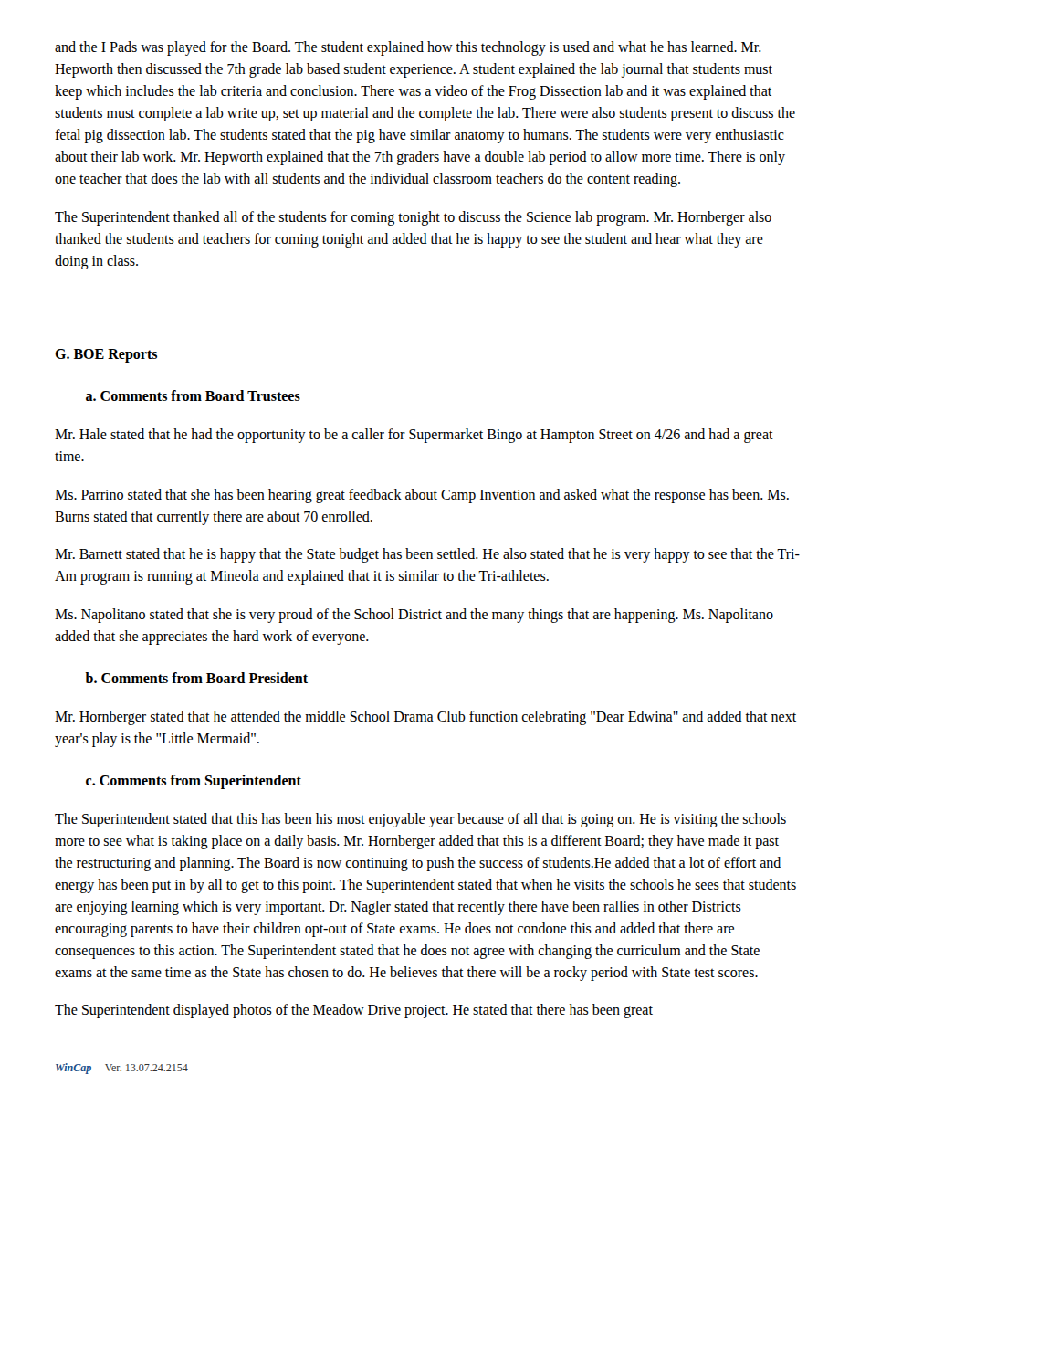and the I Pads was played for the Board. The student explained how this technology is used and what he has learned. Mr. Hepworth then discussed the 7th grade lab based student experience. A student explained the lab journal that students must keep which includes the lab criteria and conclusion. There was a video of the Frog Dissection lab and it was explained that students must complete a lab write up, set up material and the complete the lab. There were also students present to discuss the fetal pig dissection lab. The students stated that the pig have similar anatomy to humans. The students were very enthusiastic about their lab work. Mr. Hepworth explained that the 7th graders have a double lab period to allow more time. There is only one teacher that does the lab with all students and the individual classroom teachers do the content reading.
The Superintendent thanked all of the students for coming tonight to discuss the Science lab program. Mr. Hornberger also thanked the students and teachers for coming tonight and added that he is happy to see the student and hear what they are doing in class.
G. BOE Reports
a. Comments from Board Trustees
Mr. Hale stated that he had the opportunity to be a caller for Supermarket Bingo at Hampton Street on 4/26 and had a great time.
Ms. Parrino stated that she has been hearing great feedback about Camp Invention and asked what the response has been. Ms. Burns stated that currently there are about 70 enrolled.
Mr. Barnett stated that he is happy that the State budget has been settled. He also stated that he is very happy to see that the Tri-Am program is running at Mineola and explained that it is similar to the Tri-athletes.
Ms. Napolitano stated that she is very proud of the School District and the many things that are happening. Ms. Napolitano added that she appreciates the hard work of everyone.
b. Comments from Board President
Mr. Hornberger stated that he attended the middle School Drama Club function celebrating "Dear Edwina" and added that next year's play is the "Little Mermaid".
c. Comments from Superintendent
The Superintendent stated that this has been his most enjoyable year because of all that is going on. He is visiting the schools more to see what is taking place on a daily basis. Mr. Hornberger added that this is a different Board; they have made it past the restructuring and planning. The Board is now continuing to push the success of students.He added that a lot of effort and energy has been put in by all to get to this point. The Superintendent stated that when he visits the schools he sees that students are enjoying learning which is very important. Dr. Nagler stated that recently there have been rallies in other Districts encouraging parents to have their children opt-out of State exams. He does not condone this and added that there are consequences to this action. The Superintendent stated that he does not agree with changing the curriculum and the State exams at the same time as the State has chosen to do. He believes that there will be a rocky period with State test scores.
The Superintendent displayed photos of the Meadow Drive project. He stated that there has been great
WinCap Ver. 13.07.24.2154